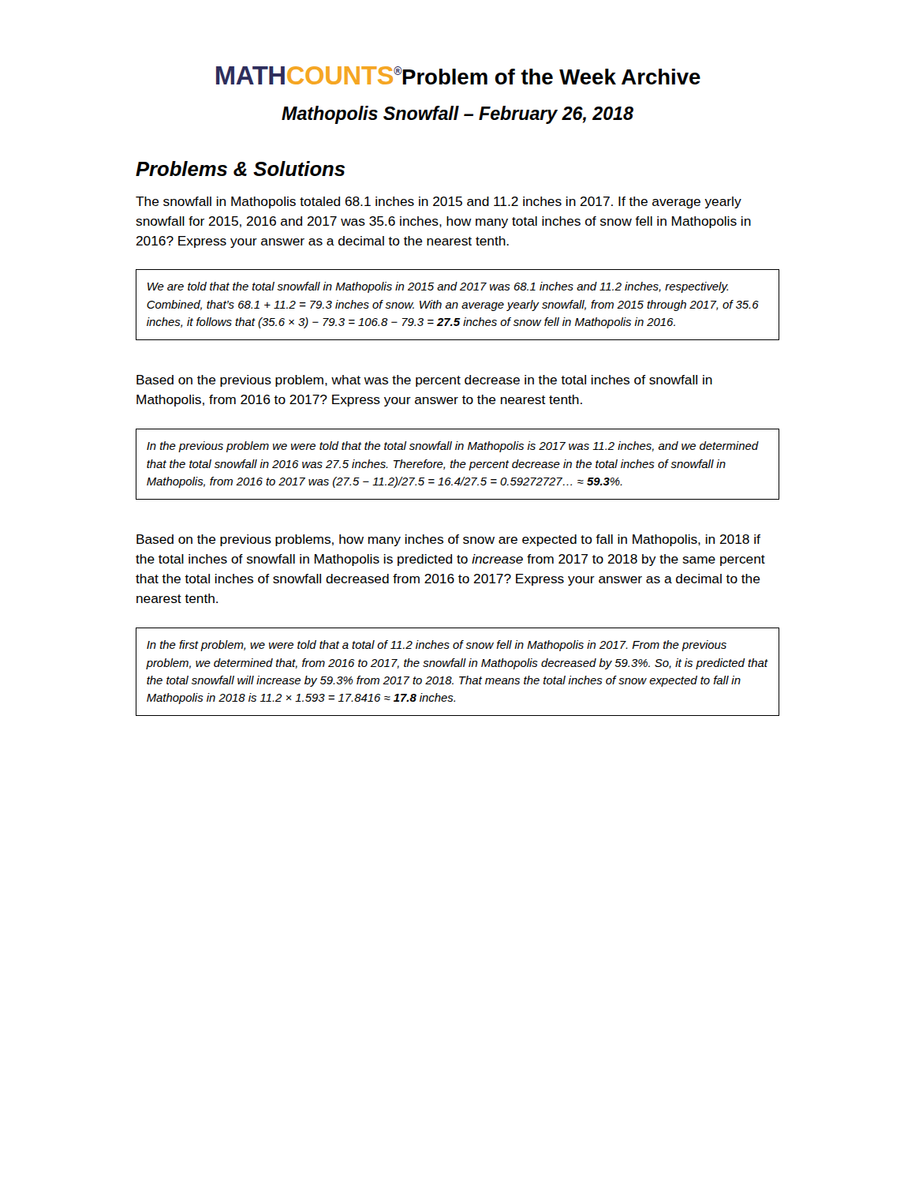MATH COUNTS®Problem of the Week Archive
Mathopolis Snowfall – February 26, 2018
Problems & Solutions
The snowfall in Mathopolis totaled 68.1 inches in 2015 and 11.2 inches in 2017. If the average yearly snowfall for 2015, 2016 and 2017 was 35.6 inches, how many total inches of snow fell in Mathopolis in 2016? Express your answer as a decimal to the nearest tenth.
We are told that the total snowfall in Mathopolis in 2015 and 2017 was 68.1 inches and 11.2 inches, respectively. Combined, that’s 68.1 + 11.2 = 79.3 inches of snow. With an average yearly snowfall, from 2015 through 2017, of 35.6 inches, it follows that (35.6 × 3) − 79.3 = 106.8 − 79.3 = 27.5 inches of snow fell in Mathopolis in 2016.
Based on the previous problem, what was the percent decrease in the total inches of snowfall in Mathopolis, from 2016 to 2017? Express your answer to the nearest tenth.
In the previous problem we were told that the total snowfall in Mathopolis is 2017 was 11.2 inches, and we determined that the total snowfall in 2016 was 27.5 inches. Therefore, the percent decrease in the total inches of snowfall in Mathopolis, from 2016 to 2017 was (27.5 − 11.2)/27.5 = 16.4/27.5 = 0.59272727… ≈ 59.3%.
Based on the previous problems, how many inches of snow are expected to fall in Mathopolis, in 2018 if the total inches of snowfall in Mathopolis is predicted to increase from 2017 to 2018 by the same percent that the total inches of snowfall decreased from 2016 to 2017? Express your answer as a decimal to the nearest tenth.
In the first problem, we were told that a total of 11.2 inches of snow fell in Mathopolis in 2017. From the previous problem, we determined that, from 2016 to 2017, the snowfall in Mathopolis decreased by 59.3%. So, it is predicted that the total snowfall will increase by 59.3% from 2017 to 2018. That means the total inches of snow expected to fall in Mathopolis in 2018 is 11.2 × 1.593 = 17.8416 ≈ 17.8 inches.